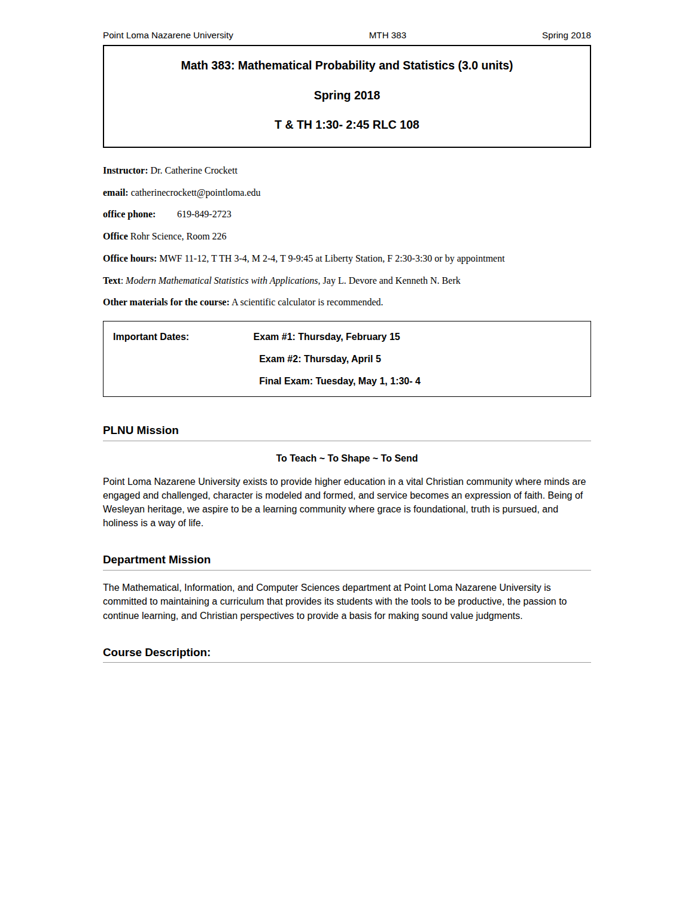Point Loma Nazarene University MTH 383 Spring 2018
Math 383: Mathematical Probability and Statistics (3.0 units)
Spring 2018
T & TH 1:30- 2:45 RLC 108
Instructor: Dr. Catherine Crockett
email: catherinecrockett@pointloma.edu
office phone: 619-849-2723
Office Rohr Science, Room 226
Office hours: MWF 11-12, T TH 3-4, M 2-4, T 9-9:45 at Liberty Station, F 2:30-3:30 or by appointment
Text: Modern Mathematical Statistics with Applications, Jay L. Devore and Kenneth N. Berk
Other materials for the course: A scientific calculator is recommended.
| Important Dates: | Exam #1: Thursday, February 15 |
| | Exam #2: Thursday, April 5 |
| | Final Exam: Tuesday, May 1, 1:30- 4 |
PLNU Mission
To Teach ~ To Shape ~ To Send
Point Loma Nazarene University exists to provide higher education in a vital Christian community where minds are engaged and challenged, character is modeled and formed, and service becomes an expression of faith. Being of Wesleyan heritage, we aspire to be a learning community where grace is foundational, truth is pursued, and holiness is a way of life.
Department Mission
The Mathematical, Information, and Computer Sciences department at Point Loma Nazarene University is committed to maintaining a curriculum that provides its students with the tools to be productive, the passion to continue learning, and Christian perspectives to provide a basis for making sound value judgments.
Course Description: